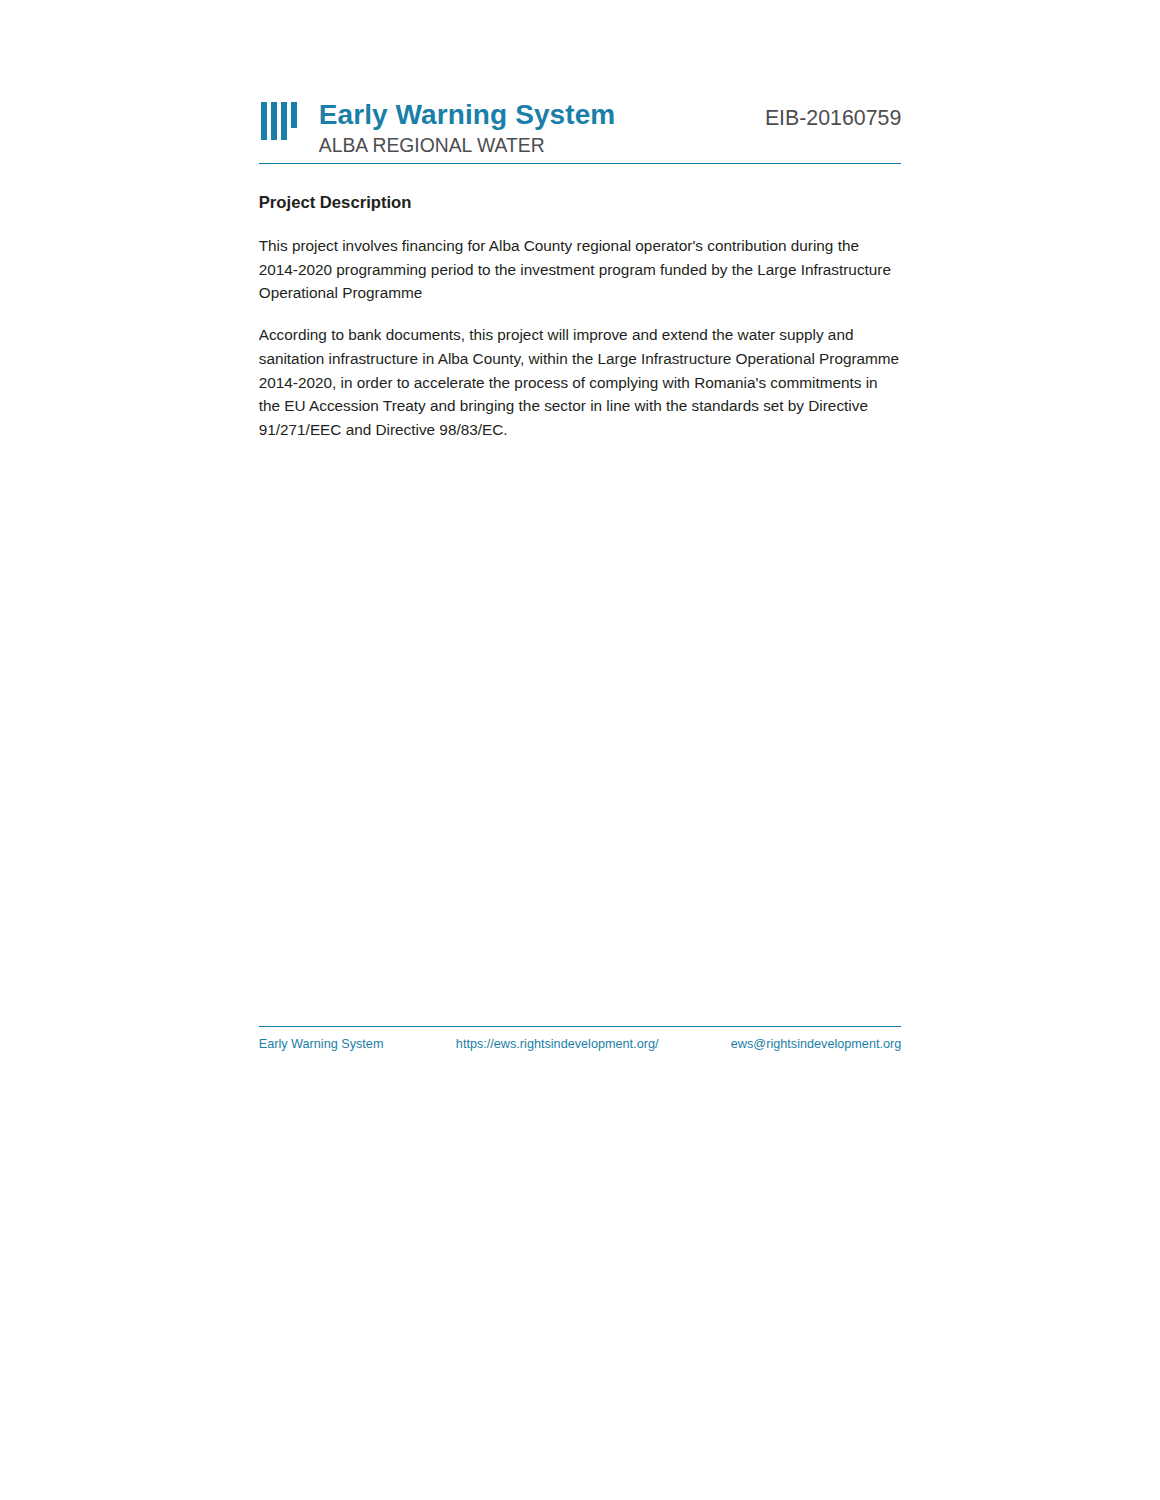Early Warning System ALBA REGIONAL WATER
EIB-20160759
Project Description
This project involves financing for Alba County regional operator's contribution during the 2014-2020 programming period to the investment program funded by the Large Infrastructure Operational Programme
According to bank documents, this project will improve and extend the water supply and sanitation infrastructure in Alba County, within the Large Infrastructure Operational Programme 2014-2020, in order to accelerate the process of complying with Romania's commitments in the EU Accession Treaty and bringing the sector in line with the standards set by Directive 91/271/EEC and Directive 98/83/EC.
Early Warning System
https://ews.rightsindevelopment.org/
ews@rightsindevelopment.org